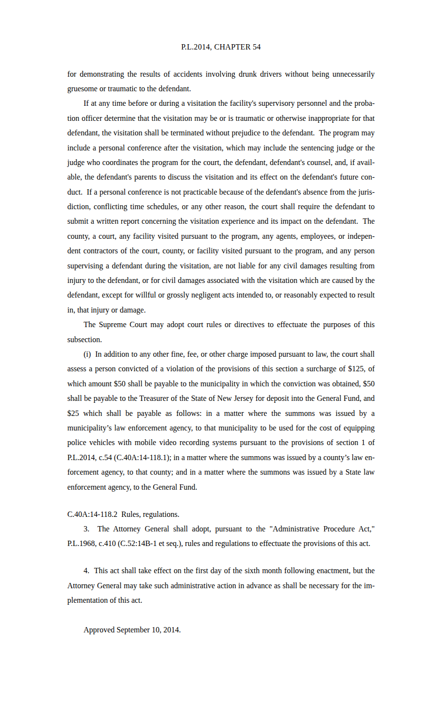P.L.2014, CHAPTER 54
for demonstrating the results of accidents involving drunk drivers without being unnecessarily gruesome or traumatic to the defendant.
If at any time before or during a visitation the facility's supervisory personnel and the probation officer determine that the visitation may be or is traumatic or otherwise inappropriate for that defendant, the visitation shall be terminated without prejudice to the defendant. The program may include a personal conference after the visitation, which may include the sentencing judge or the judge who coordinates the program for the court, the defendant, defendant's counsel, and, if available, the defendant's parents to discuss the visitation and its effect on the defendant's future conduct. If a personal conference is not practicable because of the defendant's absence from the jurisdiction, conflicting time schedules, or any other reason, the court shall require the defendant to submit a written report concerning the visitation experience and its impact on the defendant. The county, a court, any facility visited pursuant to the program, any agents, employees, or independent contractors of the court, county, or facility visited pursuant to the program, and any person supervising a defendant during the visitation, are not liable for any civil damages resulting from injury to the defendant, or for civil damages associated with the visitation which are caused by the defendant, except for willful or grossly negligent acts intended to, or reasonably expected to result in, that injury or damage.
The Supreme Court may adopt court rules or directives to effectuate the purposes of this subsection.
(i) In addition to any other fine, fee, or other charge imposed pursuant to law, the court shall assess a person convicted of a violation of the provisions of this section a surcharge of $125, of which amount $50 shall be payable to the municipality in which the conviction was obtained, $50 shall be payable to the Treasurer of the State of New Jersey for deposit into the General Fund, and $25 which shall be payable as follows: in a matter where the summons was issued by a municipality’s law enforcement agency, to that municipality to be used for the cost of equipping police vehicles with mobile video recording systems pursuant to the provisions of section 1 of P.L.2014, c.54 (C.40A:14-118.1); in a matter where the summons was issued by a county’s law enforcement agency, to that county; and in a matter where the summons was issued by a State law enforcement agency, to the General Fund.
C.40A:14-118.2 Rules, regulations.
3. The Attorney General shall adopt, pursuant to the "Administrative Procedure Act," P.L.1968, c.410 (C.52:14B-1 et seq.), rules and regulations to effectuate the provisions of this act.
4. This act shall take effect on the first day of the sixth month following enactment, but the Attorney General may take such administrative action in advance as shall be necessary for the implementation of this act.
Approved September 10, 2014.